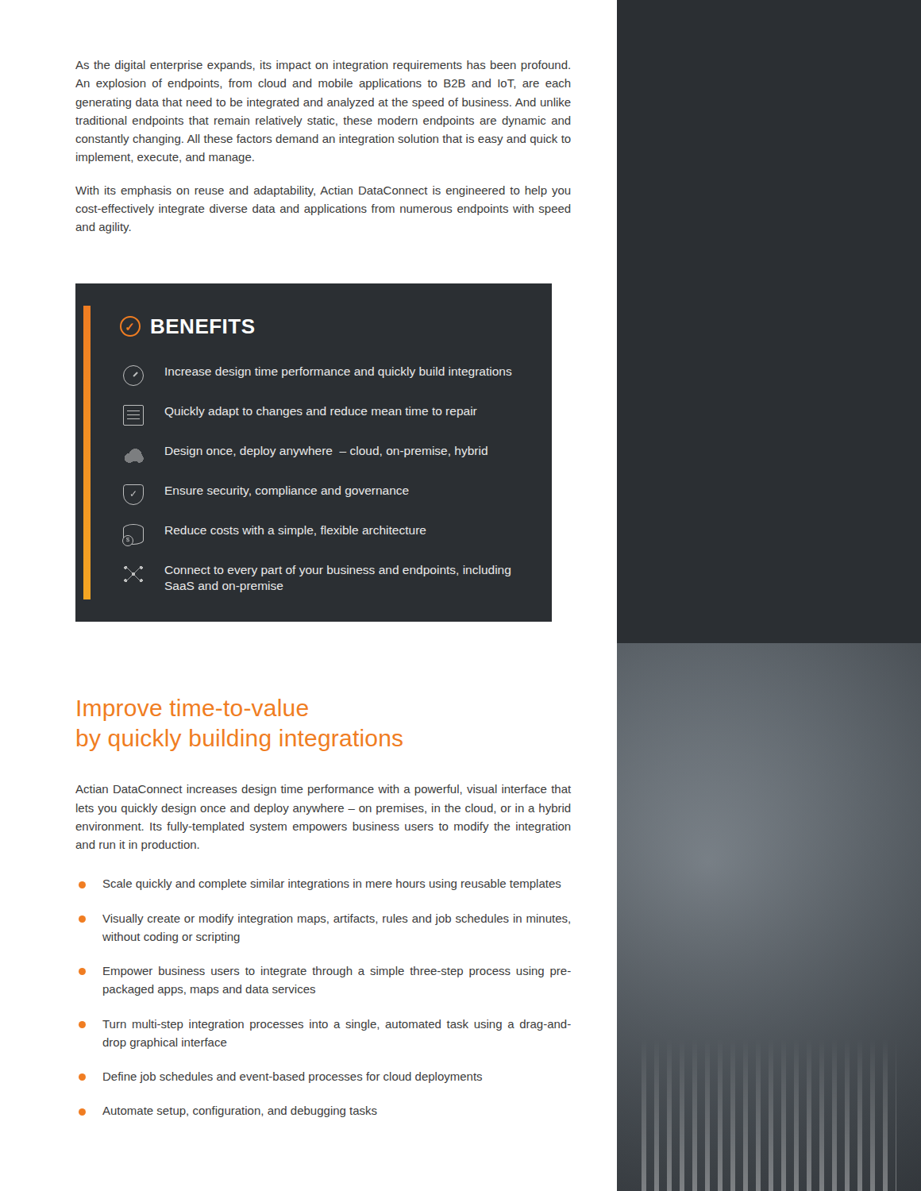As the digital enterprise expands, its impact on integration requirements has been profound. An explosion of endpoints, from cloud and mobile applications to B2B and IoT, are each generating data that need to be integrated and analyzed at the speed of business. And unlike traditional endpoints that remain relatively static, these modern endpoints are dynamic and constantly changing. All these factors demand an integration solution that is easy and quick to implement, execute, and manage.
With its emphasis on reuse and adaptability, Actian DataConnect is engineered to help you cost-effectively integrate diverse data and applications from numerous endpoints with speed and agility.
✓BENEFITS
Increase design time performance and quickly build integrations
Quickly adapt to changes and reduce mean time to repair
Design once, deploy anywhere – cloud, on-premise, hybrid
Ensure security, compliance and governance
Reduce costs with a simple, flexible architecture
Connect to every part of your business and endpoints, including SaaS and on-premise
Improve time-to-value
by quickly building integrations
Actian DataConnect increases design time performance with a powerful, visual interface that lets you quickly design once and deploy anywhere – on premises, in the cloud, or in a hybrid environment. Its fully-templated system empowers business users to modify the integration and run it in production.
Scale quickly and complete similar integrations in mere hours using reusable templates
Visually create or modify integration maps, artifacts, rules and job schedules in minutes, without coding or scripting
Empower business users to integrate through a simple three-step process using pre-packaged apps, maps and data services
Turn multi-step integration processes into a single, automated task using a drag-and-drop graphical interface
Define job schedules and event-based processes for cloud deployments
Automate setup, configuration, and debugging tasks